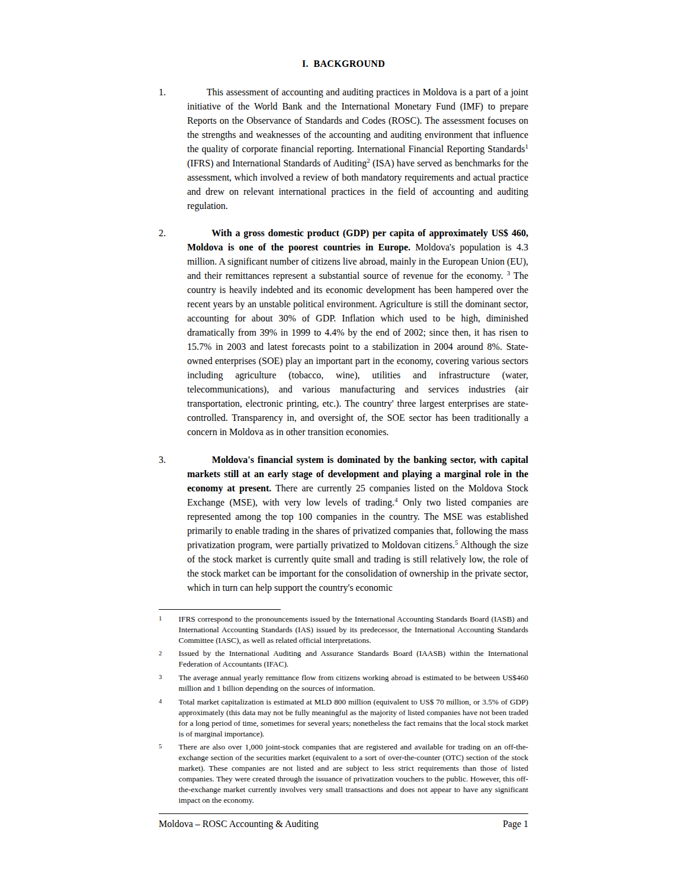I. BACKGROUND
1. This assessment of accounting and auditing practices in Moldova is a part of a joint initiative of the World Bank and the International Monetary Fund (IMF) to prepare Reports on the Observance of Standards and Codes (ROSC). The assessment focuses on the strengths and weaknesses of the accounting and auditing environment that influence the quality of corporate financial reporting. International Financial Reporting Standards1 (IFRS) and International Standards of Auditing2 (ISA) have served as benchmarks for the assessment, which involved a review of both mandatory requirements and actual practice and drew on relevant international practices in the field of accounting and auditing regulation.
2. With a gross domestic product (GDP) per capita of approximately US$ 460, Moldova is one of the poorest countries in Europe. Moldova's population is 4.3 million. A significant number of citizens live abroad, mainly in the European Union (EU), and their remittances represent a substantial source of revenue for the economy. 3 The country is heavily indebted and its economic development has been hampered over the recent years by an unstable political environment. Agriculture is still the dominant sector, accounting for about 30% of GDP. Inflation which used to be high, diminished dramatically from 39% in 1999 to 4.4% by the end of 2002; since then, it has risen to 15.7% in 2003 and latest forecasts point to a stabilization in 2004 around 8%. State-owned enterprises (SOE) play an important part in the economy, covering various sectors including agriculture (tobacco, wine), utilities and infrastructure (water, telecommunications), and various manufacturing and services industries (air transportation, electronic printing, etc.). The country' three largest enterprises are state-controlled. Transparency in, and oversight of, the SOE sector has been traditionally a concern in Moldova as in other transition economies.
3. Moldova's financial system is dominated by the banking sector, with capital markets still at an early stage of development and playing a marginal role in the economy at present. There are currently 25 companies listed on the Moldova Stock Exchange (MSE), with very low levels of trading.4 Only two listed companies are represented among the top 100 companies in the country. The MSE was established primarily to enable trading in the shares of privatized companies that, following the mass privatization program, were partially privatized to Moldovan citizens.5 Although the size of the stock market is currently quite small and trading is still relatively low, the role of the stock market can be important for the consolidation of ownership in the private sector, which in turn can help support the country's economic
1
IFRS correspond to the pronouncements issued by the International Accounting Standards Board (IASB) and International Accounting Standards (IAS) issued by its predecessor, the International Accounting Standards Committee (IASC), as well as related official interpretations.
2
Issued by the International Auditing and Assurance Standards Board (IAASB) within the International Federation of Accountants (IFAC).
3
The average annual yearly remittance flow from citizens working abroad is estimated to be between US$460 million and 1 billion depending on the sources of information.
4
Total market capitalization is estimated at MLD 800 million (equivalent to US$ 70 million, or 3.5% of GDP) approximately (this data may not be fully meaningful as the majority of listed companies have not been traded for a long period of time, sometimes for several years; nonetheless the fact remains that the local stock market is of marginal importance).
5
There are also over 1,000 joint-stock companies that are registered and available for trading on an off-the-exchange section of the securities market (equivalent to a sort of over-the-counter (OTC) section of the stock market). These companies are not listed and are subject to less strict requirements than those of listed companies. They were created through the issuance of privatization vouchers to the public. However, this off-the-exchange market currently involves very small transactions and does not appear to have any significant impact on the economy.
Moldova – ROSC Accounting & Auditing Page 1